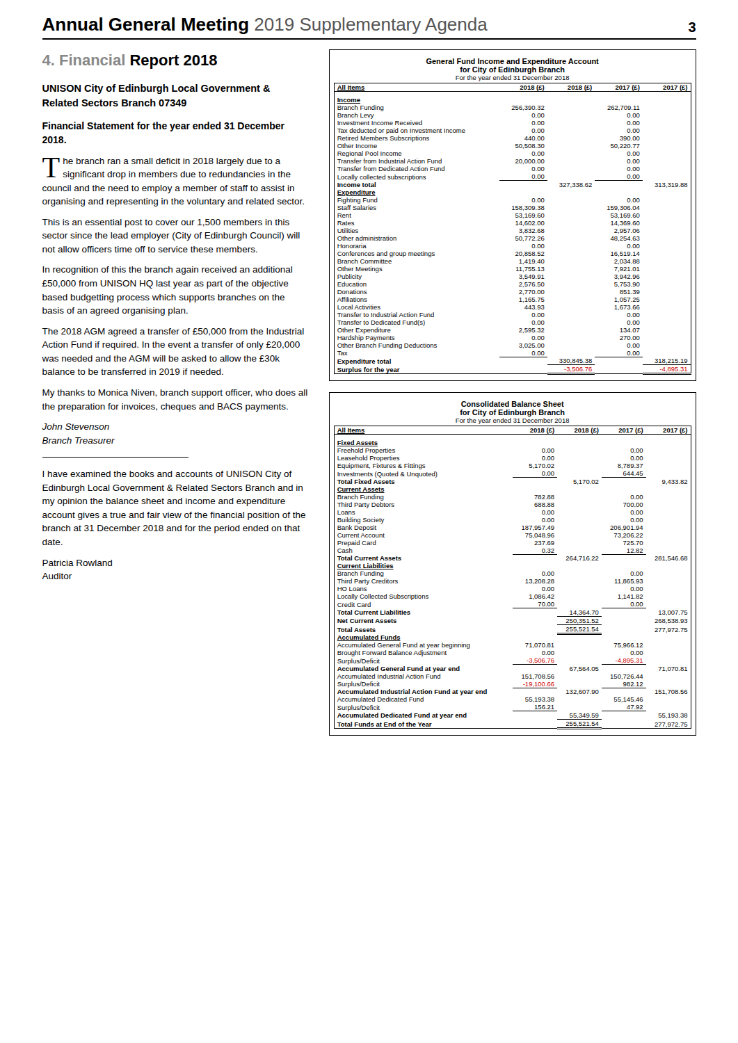Annual General Meeting 2019 Supplementary Agenda
3
4. Financial Report 2018
UNISON City of Edinburgh Local Government & Related Sectors Branch 07349
Financial Statement for the year ended 31 December 2018.
The branch ran a small deficit in 2018 largely due to a significant drop in members due to redundancies in the council and the need to employ a member of staff to assist in organising and representing in the voluntary and related sector.
This is an essential post to cover our 1,500 members in this sector since the lead employer (City of Edinburgh Council) will not allow officers time off to service these members.
In recognition of this the branch again received an additional £50,000 from UNISON HQ last year as part of the objective based budgetting process which supports branches on the basis of an agreed organising plan.
The 2018 AGM agreed a transfer of £50,000 from the Industrial Action Fund if required. In the event a transfer of only £20,000 was needed and the AGM will be asked to allow the £30k balance to be transferred in 2019 if needed.
My thanks to Monica Niven, branch support officer, who does all the preparation for invoices, cheques and BACS payments.
John Stevenson
Branch Treasurer
I have examined the books and accounts of UNISON City of Edinburgh Local Government & Related Sectors Branch and in my opinion the balance sheet and income and expenditure account gives a true and fair view of the financial position of the branch at 31 December 2018 and for the period ended on that date.
Patricia Rowland
Auditor
General Fund Income and Expenditure Account for City of Edinburgh Branch For the year ended 31 December 2018
| All Items | 2018 (£) | 2018 (£) | 2017 (£) | 2017 (£) |
| --- | --- | --- | --- | --- |
| Income | | | | |
| Branch Funding | 256,390.32 | | 262,709.11 | |
| Branch Levy | 0.00 | | 0.00 | |
| Investment Income Received | 0.00 | | 0.00 | |
| Tax deducted or paid on Investment Income | 0.00 | | 0.00 | |
| Retired Members Subscriptions | 440.00 | | 390.00 | |
| Other Income | 50,508.30 | | 50,220.77 | |
| Regional Pool Income | 0.00 | | 0.00 | |
| Transfer from Industrial Action Fund | 20,000.00 | | 0.00 | |
| Transfer from Dedicated Action Fund | 0.00 | | 0.00 | |
| Locally collected subscriptions | 0.00 | | 0.00 | |
| Income total | | 327,338.62 | | 313,319.88 |
| Expenditure | | | | |
| Fighting Fund | 0.00 | | 0.00 | |
| Staff Salaries | 158,309.38 | | 159,306.04 | |
| Rent | 53,169.60 | | 53,169.60 | |
| Rates | 14,602.00 | | 14,369.60 | |
| Utilities | 3,832.68 | | 2,957.06 | |
| Other administration | 50,772.26 | | 48,254.63 | |
| Honoraria | 0.00 | | 0.00 | |
| Conferences and group meetings | 20,858.52 | | 16,519.14 | |
| Branch Committee | 1,419.40 | | 2,034.88 | |
| Other Meetings | 11,755.13 | | 7,921.01 | |
| Publicity | 3,549.91 | | 3,942.96 | |
| Education | 2,576.50 | | 5,753.90 | |
| Donations | 2,770.00 | | 851.39 | |
| Affiliations | 1,165.75 | | 1,057.25 | |
| Local Activities | 443.93 | | 1,673.66 | |
| Transfer to Industrial Action Fund | 0.00 | | 0.00 | |
| Transfer to Dedicated Fund(s) | 0.00 | | 0.00 | |
| Other Expenditure | 2,595.32 | | 134.07 | |
| Hardship Payments | 0.00 | | 270.00 | |
| Other Branch Funding Deductions | 3,025.00 | | 0.00 | |
| Tax | 0.00 | | 0.00 | |
| Expenditure total | | 330,845.38 | | 318,215.19 |
| Surplus for the year | | -3,506.76 | | -4,895.31 |
Consolidated Balance Sheet for City of Edinburgh Branch For the year ended 31 December 2018
| All Items | 2018 (£) | 2018 (£) | 2017 (£) | 2017 (£) |
| --- | --- | --- | --- | --- |
| Fixed Assets | | | | |
| Freehold Properties | 0.00 | | 0.00 | |
| Leasehold Properties | 0.00 | | 0.00 | |
| Equipment, Fixtures & Fittings | 5,170.02 | | 8,789.37 | |
| Investments (Quoted & Unquoted) | 0.00 | | 644.45 | |
| Total Fixed Assets | | 5,170.02 | | 9,433.82 |
| Current Assets | | | | |
| Branch Funding | 782.88 | | 0.00 | |
| Third Party Debtors | 688.88 | | 700.00 | |
| Loans | 0.00 | | 0.00 | |
| Building Society | 0.00 | | 0.00 | |
| Bank Deposit | 187,957.49 | | 206,901.94 | |
| Current Account | 75,048.96 | | 73,206.22 | |
| Prepaid Card | 237.69 | | 725.70 | |
| Cash | 0.32 | | 12.82 | |
| Total Current Assets | | 264,716.22 | | 281,546.68 |
| Current Liabilities | | | | |
| Branch Funding | 0.00 | | 0.00 | |
| Third Party Creditors | 13,208.28 | | 11,865.93 | |
| HO Loans | 0.00 | | 0.00 | |
| Locally Collected Subscriptions | 1,086.42 | | 1,141.82 | |
| Credit Card | 70.00 | | 0.00 | |
| Total Current Liabilities | | 14,364.70 | | 13,007.75 |
| Net Current Assets | | 250,351.52 | | 268,538.93 |
| Total Assets | | 255,521.54 | | 277,972.75 |
| Accumulated Funds | | | | |
| Accumulated General Fund at year beginning | 71,070.81 | | 75,966.12 | |
| Brought Forward Balance Adjustment | 0.00 | | 0.00 | |
| Surplus/Deficit | -3,506.76 | | -4,895.31 | |
| Accumulated General Fund at year end | | 67,564.05 | | 71,070.81 |
| Accumulated Industrial Action Fund | 151,708.56 | | 150,726.44 | |
| Surplus/Deficit | -19,100.66 | | 982.12 | |
| Accumulated Industrial Action Fund at year end | | 132,607.90 | | 151,708.56 |
| Accumulated Dedicated Fund | 55,193.38 | | 55,145.46 | |
| Surplus/Deficit | 156.21 | | 47.92 | |
| Accumulated Dedicated Fund at year end | | 55,349.59 | | 55,193.38 |
| Total Funds at End of the Year | | 255,521.54 | | 277,972.75 |